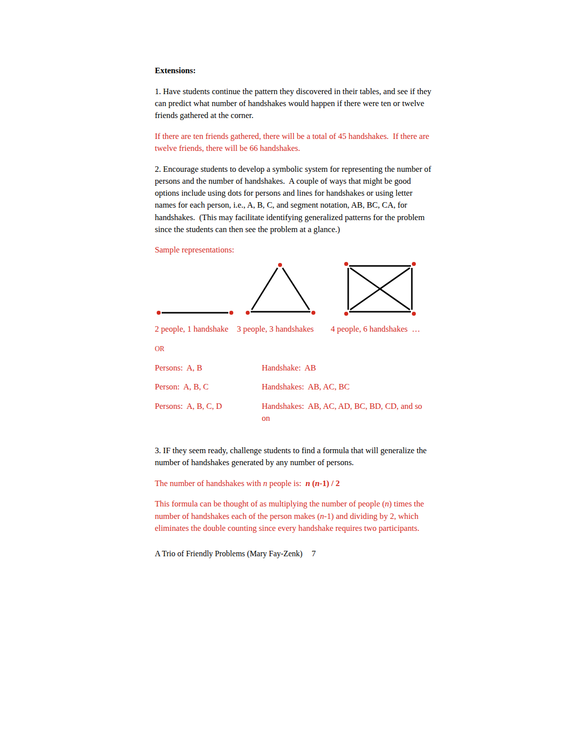Extensions:
1. Have students continue the pattern they discovered in their tables, and see if they can predict what number of handshakes would happen if there were ten or twelve friends gathered at the corner.
If there are ten friends gathered, there will be a total of 45 handshakes. If there are twelve friends, there will be 66 handshakes.
2. Encourage students to develop a symbolic system for representing the number of persons and the number of handshakes. A couple of ways that might be good options include using dots for persons and lines for handshakes or using letter names for each person, i.e., A, B, C, and segment notation, AB, BC, CA, for handshakes. (This may facilitate identifying generalized patterns for the problem since the students can then see the problem at a glance.)
Sample representations:
2 people, 1 handshake
3 people, 3 handshakes
4 people, 6 handshakes …
OR
| Persons: A, B | Handshake: AB |
| Person: A, B, C | Handshakes: AB, AC, BC |
| Persons: A, B, C, D | Handshakes: AB, AC, AD, BC, BD, CD, and so on |
3. IF they seem ready, challenge students to find a formula that will generalize the number of handshakes generated by any number of persons.
The number of handshakes with n people is: n (n-1) / 2
This formula can be thought of as multiplying the number of people (n) times the number of handshakes each of the person makes (n-1) and dividing by 2, which eliminates the double counting since every handshake requires two participants.
A Trio of Friendly Problems (Mary Fay-Zenk)7